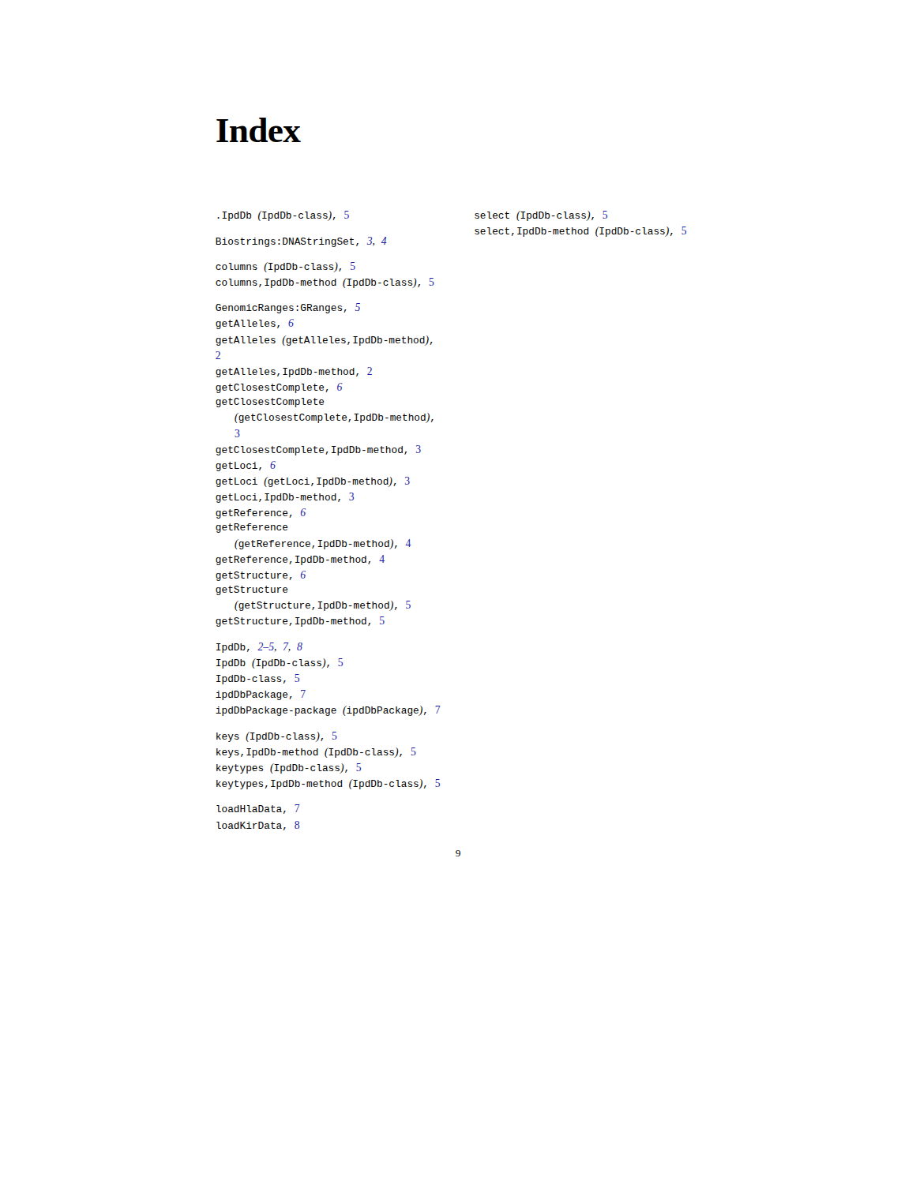Index
.IpdDb (IpdDb-class), 5
Biostrings:DNAStringSet, 3, 4
columns (IpdDb-class), 5
columns,IpdDb-method (IpdDb-class), 5
GenomicRanges:GRanges, 5
getAlleles, 6
getAlleles (getAlleles,IpdDb-method), 2
getAlleles,IpdDb-method, 2
getClosestComplete, 6
getClosestComplete
(getClosestComplete,IpdDb-method),
3
getClosestComplete,IpdDb-method, 3
getLoci, 6
getLoci (getLoci,IpdDb-method), 3
getLoci,IpdDb-method, 3
getReference, 6
getReference
(getReference,IpdDb-method), 4
getReference,IpdDb-method, 4
getStructure, 6
getStructure
(getStructure,IpdDb-method), 5
getStructure,IpdDb-method, 5
IpdDb, 2–5, 7, 8
IpdDb (IpdDb-class), 5
IpdDb-class, 5
ipdDbPackage, 7
ipdDbPackage-package (ipdDbPackage), 7
keys (IpdDb-class), 5
keys,IpdDb-method (IpdDb-class), 5
keytypes (IpdDb-class), 5
keytypes,IpdDb-method (IpdDb-class), 5
loadHlaData, 7
loadKirData, 8
select (IpdDb-class), 5
select,IpdDb-method (IpdDb-class), 5
9